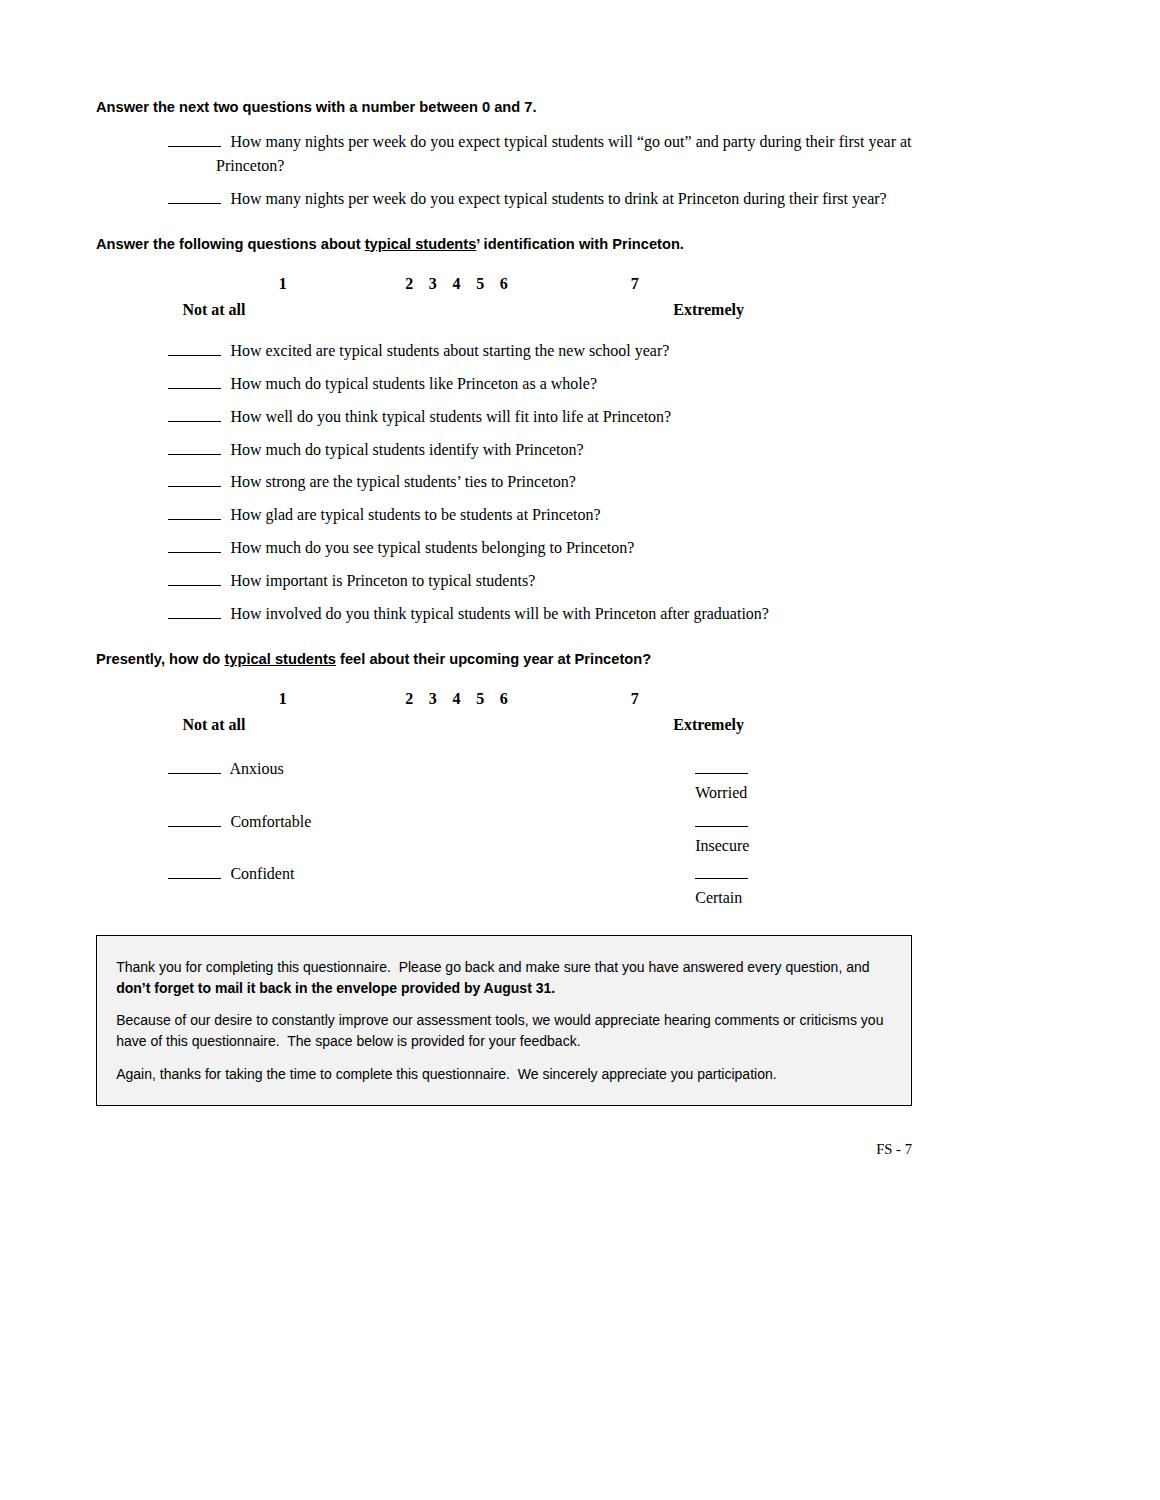Answer the next two questions with a number between 0 and 7.
How many nights per week do you expect typical students will “go out” and party during their first year at Princeton?
How many nights per week do you expect typical students to drink at Princeton during their first year?
Answer the following questions about typical students’ identification with Princeton.
| 1 | 2 | 3 | 4 | 5 | 6 | 7 |
| Not at all | | | | | | Extremely |
How excited are typical students about starting the new school year?
How much do typical students like Princeton as a whole?
How well do you think typical students will fit into life at Princeton?
How much do typical students identify with Princeton?
How strong are the typical students’ ties to Princeton?
How glad are typical students to be students at Princeton?
How much do you see typical students belonging to Princeton?
How important is Princeton to typical students?
How involved do you think typical students will be with Princeton after graduation?
Presently, how do typical students feel about their upcoming year at Princeton?
| 1 | 2 | 3 | 4 | 5 | 6 | 7 |
| Not at all | | | | | | Extremely |
| Anxious | Worried |
| Comfortable | Insecure |
| Confident | Certain |
Thank you for completing this questionnaire. Please go back and make sure that you have answered every question, and don’t forget to mail it back in the envelope provided by August 31.
Because of our desire to constantly improve our assessment tools, we would appreciate hearing comments or criticisms you have of this questionnaire. The space below is provided for your feedback.
Again, thanks for taking the time to complete this questionnaire. We sincerely appreciate you participation.
FS - 7